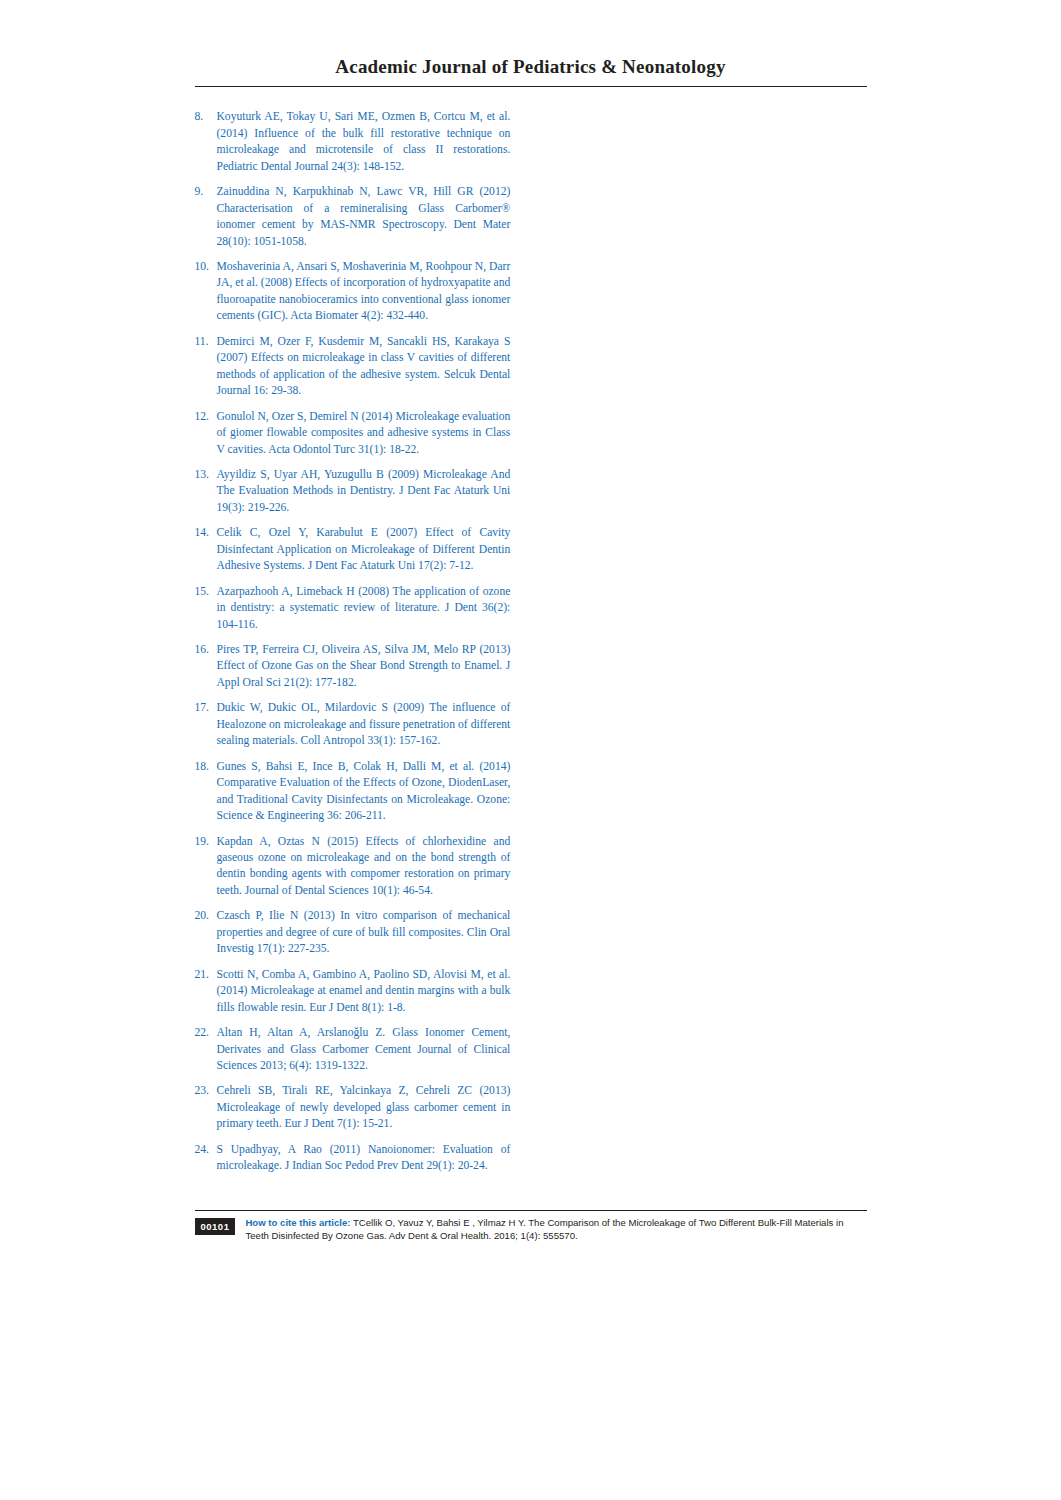Academic Journal of Pediatrics & Neonatology
Koyuturk AE, Tokay U, Sari ME, Ozmen B, Cortcu M, et al. (2014) Influence of the bulk fill restorative technique on microleakage and microtensile of class II restorations. Pediatric Dental Journal 24(3): 148-152.
Zainuddina N, Karpukhinab N, Lawc VR, Hill GR (2012) Characterisation of a remineralising Glass Carbomer® ionomer cement by MAS-NMR Spectroscopy. Dent Mater 28(10): 1051-1058.
Moshaverinia A, Ansari S, Moshaverinia M, Roohpour N, Darr JA, et al. (2008) Effects of incorporation of hydroxyapatite and fluoroapatite nanobioceramics into conventional glass ionomer cements (GIC). Acta Biomater 4(2): 432-440.
Demirci M, Ozer F, Kusdemir M, Sancakli HS, Karakaya S (2007) Effects on microleakage in class V cavities of different methods of application of the adhesive system. Selcuk Dental Journal 16: 29-38.
Gonulol N, Ozer S, Demirel N (2014) Microleakage evaluation of giomer flowable composites and adhesive systems in Class V cavities. Acta Odontol Turc 31(1): 18-22.
Ayyildiz S, Uyar AH, Yuzugullu B (2009) Microleakage And The Evaluation Methods in Dentistry. J Dent Fac Ataturk Uni 19(3): 219-226.
Celik C, Ozel Y, Karabulut E (2007) Effect of Cavity Disinfectant Application on Microleakage of Different Dentin Adhesive Systems. J Dent Fac Ataturk Uni 17(2): 7-12.
Azarpazhooh A, Limeback H (2008) The application of ozone in dentistry: a systematic review of literature. J Dent 36(2): 104-116.
Pires TP, Ferreira CJ, Oliveira AS, Silva JM, Melo RP (2013) Effect of Ozone Gas on the Shear Bond Strength to Enamel. J Appl Oral Sci 21(2): 177-182.
Dukic W, Dukic OL, Milardovic S (2009) The influence of Healozone on microleakage and fissure penetration of different sealing materials. Coll Antropol 33(1): 157-162.
Gunes S, Bahsi E, Ince B, Colak H, Dalli M, et al. (2014) Comparative Evaluation of the Effects of Ozone, DiodenLaser, and Traditional Cavity Disinfectants on Microleakage. Ozone: Science & Engineering 36: 206-211.
Kapdan A, Oztas N (2015) Effects of chlorhexidine and gaseous ozone on microleakage and on the bond strength of dentin bonding agents with compomer restoration on primary teeth. Journal of Dental Sciences 10(1): 46-54.
Czasch P, Ilie N (2013) In vitro comparison of mechanical properties and degree of cure of bulk fill composites. Clin Oral Investig 17(1): 227-235.
Scotti N, Comba A, Gambino A, Paolino SD, Alovisi M, et al. (2014) Microleakage at enamel and dentin margins with a bulk fills flowable resin. Eur J Dent 8(1): 1-8.
Altan H, Altan A, Arslanoğlu Z. Glass Ionomer Cement, Derivates and Glass Carbomer Cement Journal of Clinical Sciences 2013; 6(4): 1319-1322.
Cehreli SB, Tirali RE, Yalcinkaya Z, Cehreli ZC (2013) Microleakage of newly developed glass carbomer cement in primary teeth. Eur J Dent 7(1): 15-21.
S Upadhyay, A Rao (2011) Nanoionomer: Evaluation of microleakage. J Indian Soc Pedod Prev Dent 29(1): 20-24.
00101
How to cite this article: TCellik O, Yavuz Y, Bahsi E , Yilmaz H Y. The Comparison of the Microleakage of Two Different Bulk-Fill Materials in Teeth Disinfected By Ozone Gas. Adv Dent & Oral Health. 2016; 1(4): 555570.